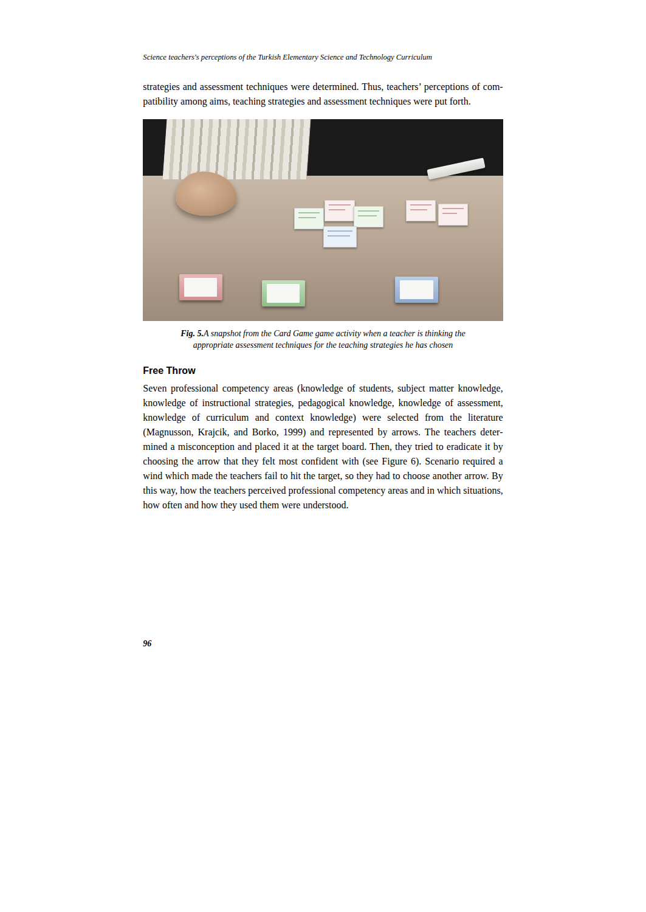Science teachers's perceptions of the Turkish Elementary Science and Technology Curriculum
strategies and assessment techniques were determined. Thus, teachers’ perceptions of compatibility among aims, teaching strategies and assessment techniques were put forth.
Fig. 5. A snapshot from the Card Game game activity when a teacher is thinking the appropriate assessment techniques for the teaching strategies he has chosen
Free Throw
Seven professional competency areas (knowledge of students, subject matter knowledge, knowledge of instructional strategies, pedagogical knowledge, knowledge of assessment, knowledge of curriculum and context knowledge) were selected from the literature (Magnusson, Krajcik, and Borko, 1999) and represented by arrows. The teachers determined a misconception and placed it at the target board. Then, they tried to eradicate it by choosing the arrow that they felt most confident with (see Figure 6). Scenario required a wind which made the teachers fail to hit the target, so they had to choose another arrow. By this way, how the teachers perceived professional competency areas and in which situations, how often and how they used them were understood.
96